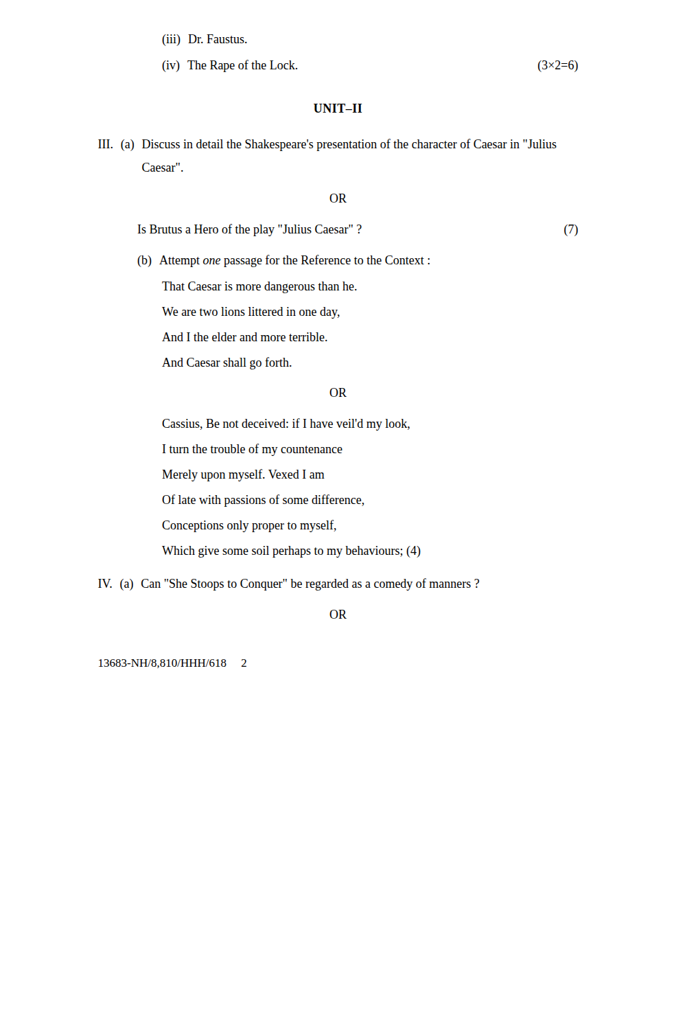(iii) Dr. Faustus.
(iv) The Rape of the Lock. (3×2=6)
UNIT–II
III. (a) Discuss in detail the Shakespeare's presentation of the character of Caesar in "Julius Caesar".
OR
Is Brutus a Hero of the play "Julius Caesar" ? (7)
(b) Attempt one passage for the Reference to the Context :
That Caesar is more dangerous than he.
We are two lions littered in one day,
And I the elder and more terrible.
And Caesar shall go forth.
OR
Cassius, Be not deceived: if I have veil'd my look,
I turn the trouble of my countenance
Merely upon myself. Vexed I am
Of late with passions of some difference,
Conceptions only proper to myself,
Which give some soil perhaps to my behaviours; (4)
IV. (a) Can "She Stoops to Conquer" be regarded as a comedy of manners ?
OR
13683-NH/8,810/HHH/618 2